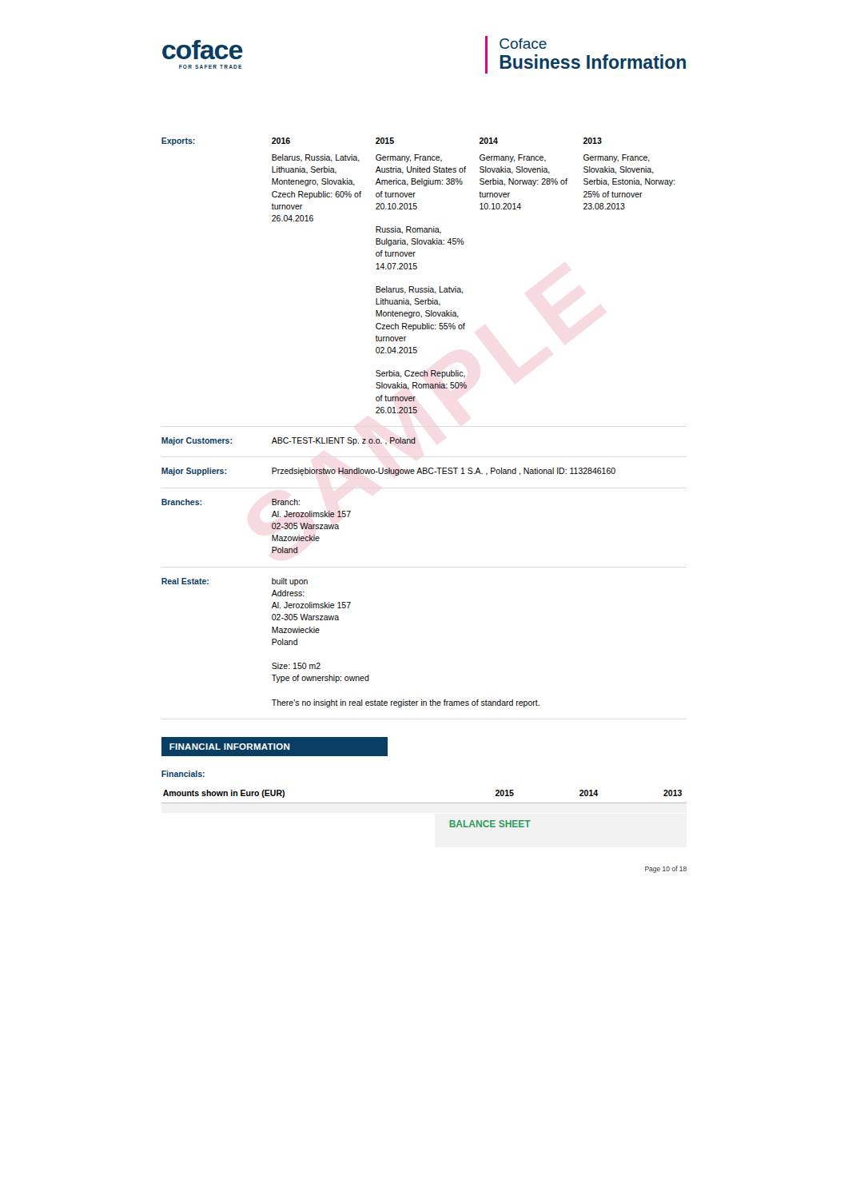coface
FOR SAFER TRADE
Coface
Business Information
SAMPLE
| Exports: | / 2016 / 2015 / 2014 / 2013 / / --- / --- / --- / --- / / Belarus, Russia, Latvia, Lithuania, Serbia, Montenegro, Slovakia, Czech Republic: 60% of turnover 26.04.2016 / Germany, France, Austria, United States of America, Belgium: 38% of turnover 20.10.2015 Russia, Romania, Bulgaria, Slovakia: 45% of turnover 14.07.2015 Belarus, Russia, Latvia, Lithuania, Serbia, Montenegro, Slovakia, Czech Republic: 55% of turnover 02.04.2015 Serbia, Czech Republic, Slovakia, Romania: 50% of turnover 26.01.2015 / Germany, France, Slovakia, Slovenia, Serbia, Norway: 28% of turnover 10.10.2014 / Germany, France, Slovakia, Slovenia, Serbia, Estonia, Norway: 25% of turnover 23.08.2013 / |
| Major Customers: | ABC-TEST-KLIENT Sp. z o.o. , Poland |
| Major Suppliers: | Przedsiębiorstwo Handlowo-Usługowe ABC-TEST 1 S.A. , Poland , National ID: 1132846160 |
| Branches: | Branch: Al. Jerozolimskie 157 02-305 Warszawa Mazowieckie Poland |
| Real Estate: | built upon Address: Al. Jerozolimskie 157 02-305 Warszawa Mazowieckie Poland Size: 150 m2 Type of ownership: owned There's no insight in real estate register in the frames of standard report. |
FINANCIAL INFORMATION
Financials:
| Amounts shown in Euro (EUR) | 2015 | 2014 | 2013 |
| --- | --- | --- | --- |
| | BALANCE SHEET |
Page 10 of 18